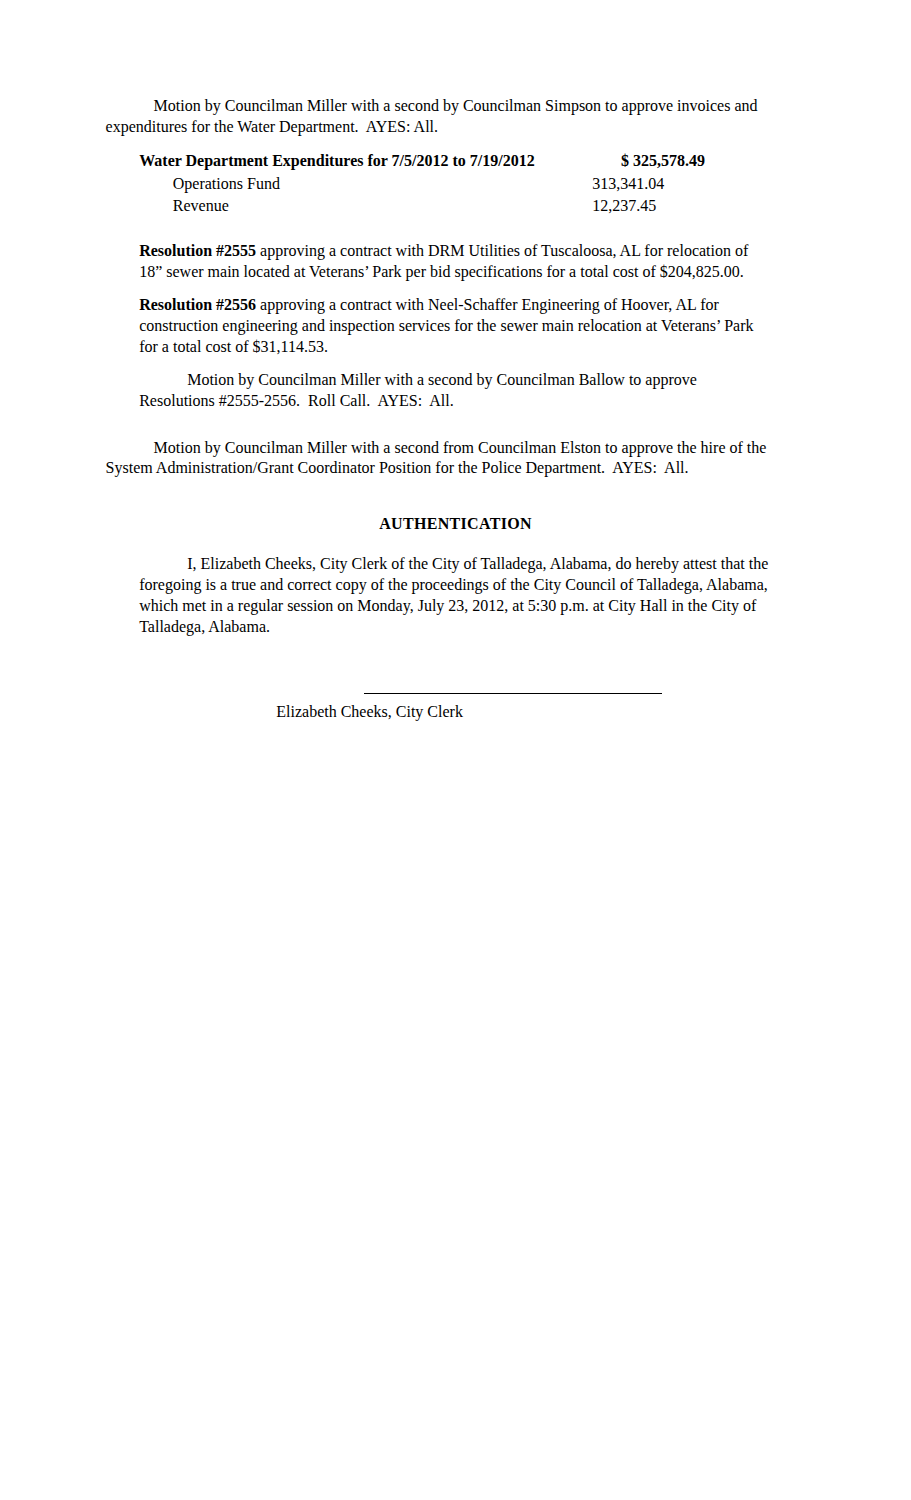Motion by Councilman Miller with a second by Councilman Simpson to approve invoices and expenditures for the Water Department. AYES: All.
| Water Department Expenditures for 7/5/2012 to 7/19/2012 | $ 325,578.49 |
| Operations Fund | 313,341.04 |
| Revenue | 12,237.45 |
Resolution #2555 approving a contract with DRM Utilities of Tuscaloosa, AL for relocation of 18” sewer main located at Veterans’ Park per bid specifications for a total cost of $204,825.00.
Resolution #2556 approving a contract with Neel-Schaffer Engineering of Hoover, AL for construction engineering and inspection services for the sewer main relocation at Veterans’ Park for a total cost of $31,114.53.
Motion by Councilman Miller with a second by Councilman Ballow to approve Resolutions #2555-2556. Roll Call. AYES: All.
Motion by Councilman Miller with a second from Councilman Elston to approve the hire of the System Administration/Grant Coordinator Position for the Police Department. AYES: All.
AUTHENTICATION
I, Elizabeth Cheeks, City Clerk of the City of Talladega, Alabama, do hereby attest that the foregoing is a true and correct copy of the proceedings of the City Council of Talladega, Alabama, which met in a regular session on Monday, July 23, 2012, at 5:30 p.m. at City Hall in the City of Talladega, Alabama.
Elizabeth Cheeks, City Clerk